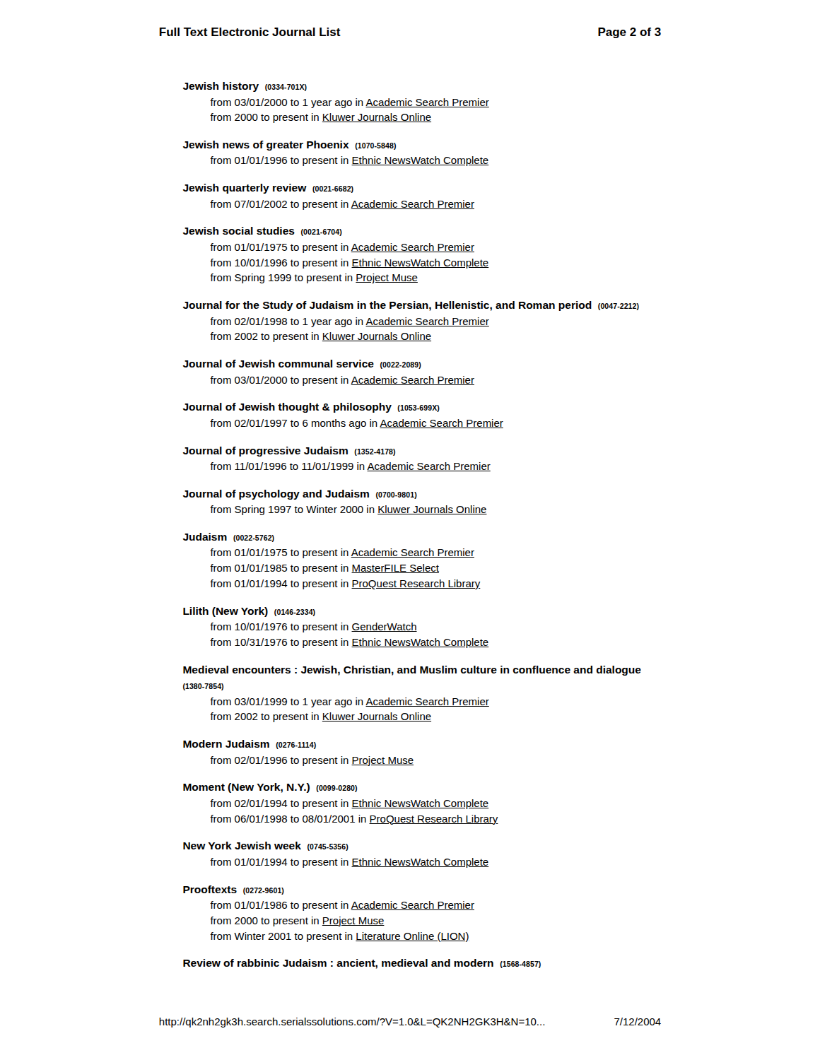Full Text Electronic Journal List Page 2 of 3
Jewish history (0334-701X)
from 03/01/2000 to 1 year ago in Academic Search Premier
from 2000 to present in Kluwer Journals Online
Jewish news of greater Phoenix (1070-5848)
from 01/01/1996 to present in Ethnic NewsWatch Complete
Jewish quarterly review (0021-6682)
from 07/01/2002 to present in Academic Search Premier
Jewish social studies (0021-6704)
from 01/01/1975 to present in Academic Search Premier
from 10/01/1996 to present in Ethnic NewsWatch Complete
from Spring 1999 to present in Project Muse
Journal for the Study of Judaism in the Persian, Hellenistic, and Roman period (0047-2212)
from 02/01/1998 to 1 year ago in Academic Search Premier
from 2002 to present in Kluwer Journals Online
Journal of Jewish communal service (0022-2089)
from 03/01/2000 to present in Academic Search Premier
Journal of Jewish thought & philosophy (1053-699X)
from 02/01/1997 to 6 months ago in Academic Search Premier
Journal of progressive Judaism (1352-4178)
from 11/01/1996 to 11/01/1999 in Academic Search Premier
Journal of psychology and Judaism (0700-9801)
from Spring 1997 to Winter 2000 in Kluwer Journals Online
Judaism (0022-5762)
from 01/01/1975 to present in Academic Search Premier
from 01/01/1985 to present in MasterFILE Select
from 01/01/1994 to present in ProQuest Research Library
Lilith (New York) (0146-2334)
from 10/01/1976 to present in GenderWatch
from 10/31/1976 to present in Ethnic NewsWatch Complete
Medieval encounters : Jewish, Christian, and Muslim culture in confluence and dialogue (1380-7854)
from 03/01/1999 to 1 year ago in Academic Search Premier
from 2002 to present in Kluwer Journals Online
Modern Judaism (0276-1114)
from 02/01/1996 to present in Project Muse
Moment (New York, N.Y.) (0099-0280)
from 02/01/1994 to present in Ethnic NewsWatch Complete
from 06/01/1998 to 08/01/2001 in ProQuest Research Library
New York Jewish week (0745-5356)
from 01/01/1994 to present in Ethnic NewsWatch Complete
Prooftexts (0272-9601)
from 01/01/1986 to present in Academic Search Premier
from 2000 to present in Project Muse
from Winter 2001 to present in Literature Online (LION)
Review of rabbinic Judaism : ancient, medieval and modern (1568-4857)
http://qk2nh2gk3h.search.serialssolutions.com/?V=1.0&L=QK2NH2GK3H&N=10... 7/12/2004